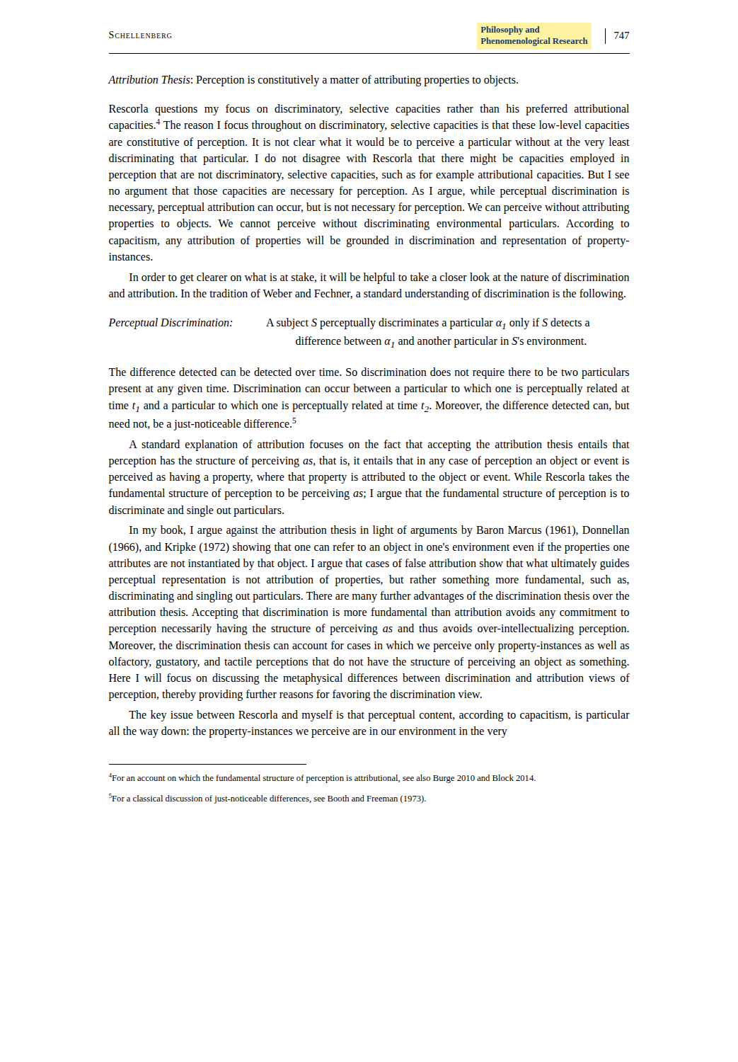Schellenberg
Philosophy and
Phenomenological Research
747
Attribution Thesis: Perception is constitutively a matter of attributing properties to objects.
Rescorla questions my focus on discriminatory, selective capacities rather than his preferred attributional capacities.4 The reason I focus throughout on discriminatory, selective capacities is that these low-level capacities are constitutive of perception. It is not clear what it would be to perceive a particular without at the very least discriminating that particular. I do not disagree with Rescorla that there might be capacities employed in perception that are not discriminatory, selective capacities, such as for example attributional capacities. But I see no argument that those capacities are necessary for perception. As I argue, while perceptual discrimination is necessary, perceptual attribution can occur, but is not necessary for perception. We can perceive without attributing properties to objects. We cannot perceive without discriminating environmental particulars. According to capacitism, any attribution of properties will be grounded in discrimination and representation of property-instances.
In order to get clearer on what is at stake, it will be helpful to take a closer look at the nature of discrimination and attribution. In the tradition of Weber and Fechner, a standard understanding of discrimination is the following.
Perceptual Discrimination:
A subject S perceptually discriminates a particular α1 only if S detects a difference between α1 and another particular in S's environment.
The difference detected can be detected over time. So discrimination does not require there to be two particulars present at any given time. Discrimination can occur between a particular to which one is perceptually related at time t1 and a particular to which one is perceptually related at time t2. Moreover, the difference detected can, but need not, be a just-noticeable difference.5
A standard explanation of attribution focuses on the fact that accepting the attribution thesis entails that perception has the structure of perceiving as, that is, it entails that in any case of perception an object or event is perceived as having a property, where that property is attributed to the object or event. While Rescorla takes the fundamental structure of perception to be perceiving as; I argue that the fundamental structure of perception is to discriminate and single out particulars.
In my book, I argue against the attribution thesis in light of arguments by Baron Marcus (1961), Donnellan (1966), and Kripke (1972) showing that one can refer to an object in one's environment even if the properties one attributes are not instantiated by that object. I argue that cases of false attribution show that what ultimately guides perceptual representation is not attribution of properties, but rather something more fundamental, such as, discriminating and singling out particulars. There are many further advantages of the discrimination thesis over the attribution thesis. Accepting that discrimination is more fundamental than attribution avoids any commitment to perception necessarily having the structure of perceiving as and thus avoids over-intellectualizing perception. Moreover, the discrimination thesis can account for cases in which we perceive only property-instances as well as olfactory, gustatory, and tactile perceptions that do not have the structure of perceiving an object as something. Here I will focus on discussing the metaphysical differences between discrimination and attribution views of perception, thereby providing further reasons for favoring the discrimination view.
The key issue between Rescorla and myself is that perceptual content, according to capacitism, is particular all the way down: the property-instances we perceive are in our environment in the very
4For an account on which the fundamental structure of perception is attributional, see also Burge 2010 and Block 2014.
5For a classical discussion of just-noticeable differences, see Booth and Freeman (1973).